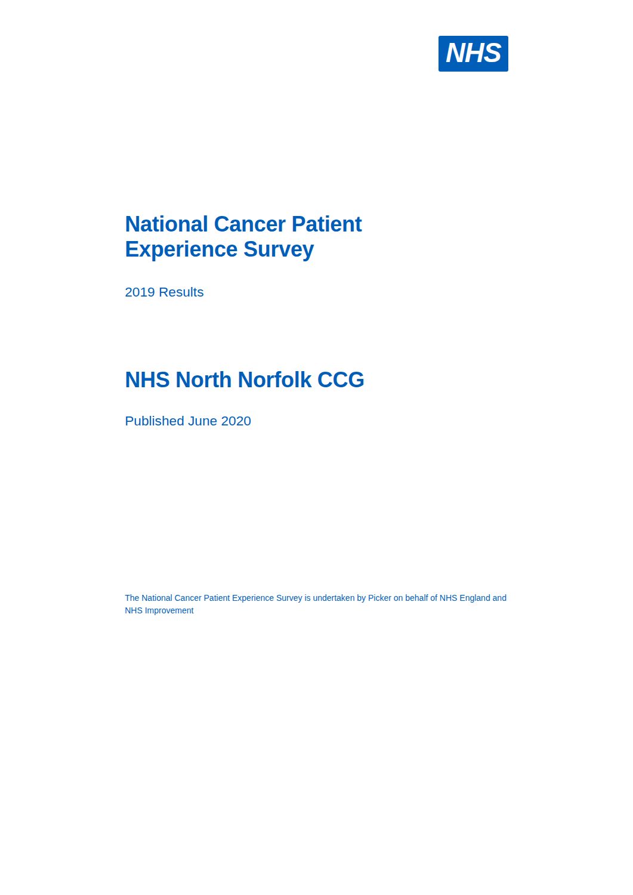NHS
National Cancer Patient
Experience Survey
2019 Results
NHS North Norfolk CCG
Published June 2020
The National Cancer Patient Experience Survey is undertaken by Picker on behalf of NHS England and NHS Improvement